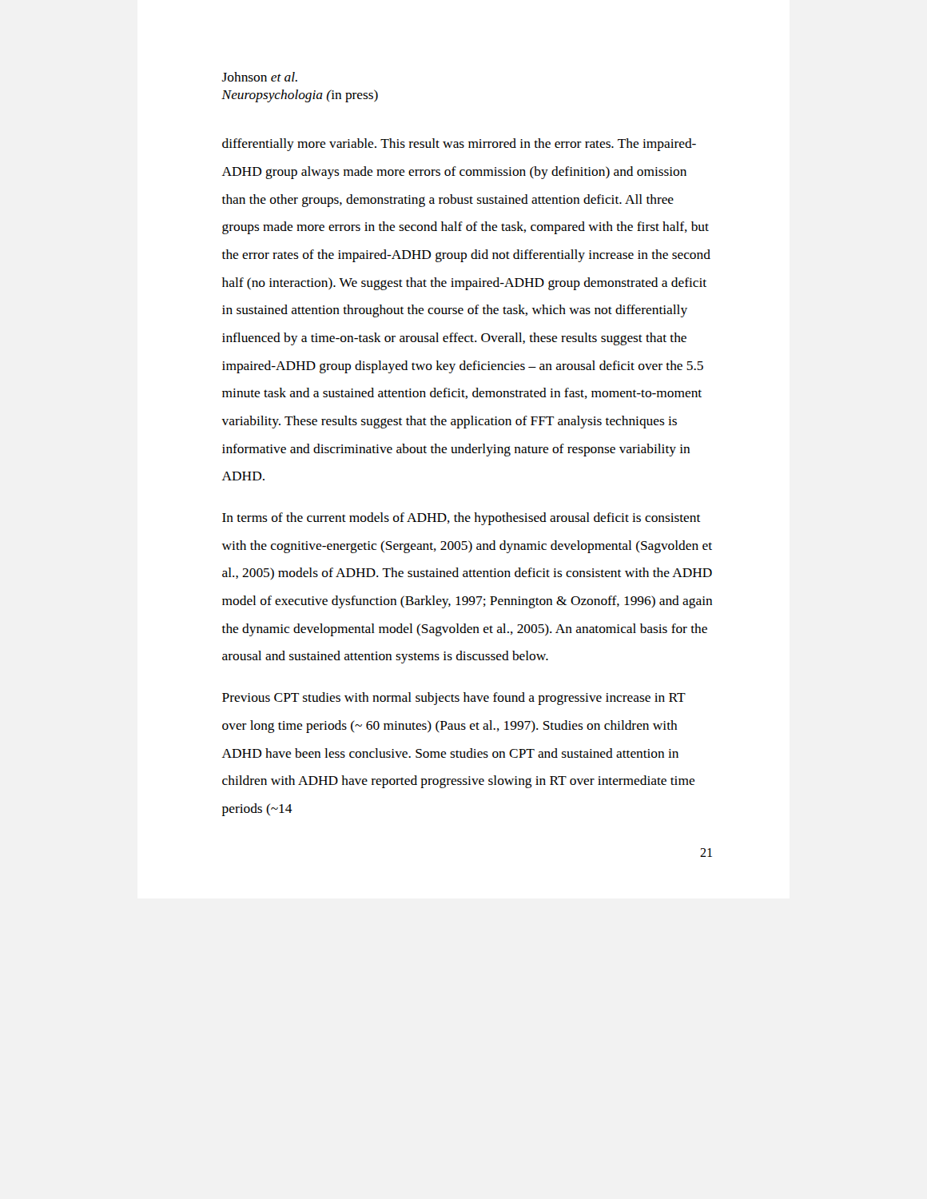Johnson et al.
Neuropsychologia (in press)
differentially more variable. This result was mirrored in the error rates. The impaired-ADHD group always made more errors of commission (by definition) and omission than the other groups, demonstrating a robust sustained attention deficit. All three groups made more errors in the second half of the task, compared with the first half, but the error rates of the impaired-ADHD group did not differentially increase in the second half (no interaction). We suggest that the impaired-ADHD group demonstrated a deficit in sustained attention throughout the course of the task, which was not differentially influenced by a time-on-task or arousal effect. Overall, these results suggest that the impaired-ADHD group displayed two key deficiencies – an arousal deficit over the 5.5 minute task and a sustained attention deficit, demonstrated in fast, moment-to-moment variability. These results suggest that the application of FFT analysis techniques is informative and discriminative about the underlying nature of response variability in ADHD.
In terms of the current models of ADHD, the hypothesised arousal deficit is consistent with the cognitive-energetic (Sergeant, 2005) and dynamic developmental (Sagvolden et al., 2005) models of ADHD. The sustained attention deficit is consistent with the ADHD model of executive dysfunction (Barkley, 1997; Pennington & Ozonoff, 1996) and again the dynamic developmental model (Sagvolden et al., 2005). An anatomical basis for the arousal and sustained attention systems is discussed below.
Previous CPT studies with normal subjects have found a progressive increase in RT over long time periods (~ 60 minutes) (Paus et al., 1997). Studies on children with ADHD have been less conclusive. Some studies on CPT and sustained attention in children with ADHD have reported progressive slowing in RT over intermediate time periods (~14
21